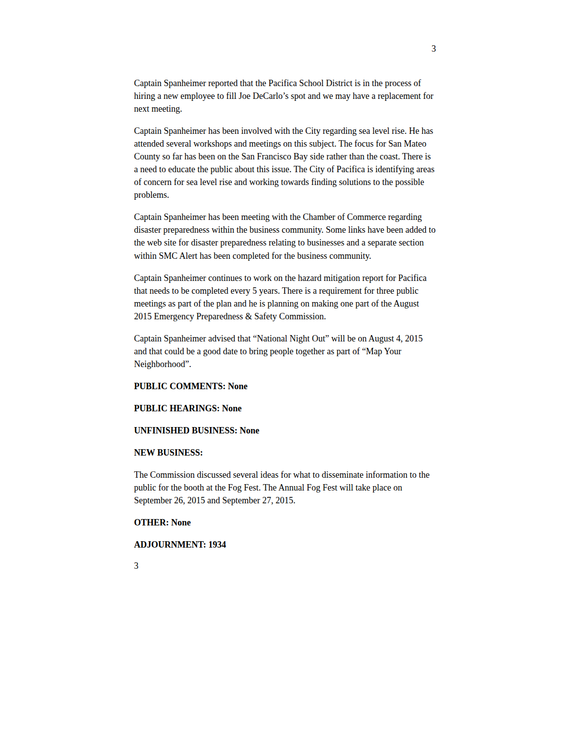3
Captain Spanheimer reported that the Pacifica School District is in the process of hiring a new employee to fill Joe DeCarlo’s spot and we may have a replacement for next meeting.
Captain Spanheimer has been involved with the City regarding sea level rise. He has attended several workshops and meetings on this subject. The focus for San Mateo County so far has been on the San Francisco Bay side rather than the coast. There is a need to educate the public about this issue. The City of Pacifica is identifying areas of concern for sea level rise and working towards finding solutions to the possible problems.
Captain Spanheimer has been meeting with the Chamber of Commerce regarding disaster preparedness within the business community. Some links have been added to the web site for disaster preparedness relating to businesses and a separate section within SMC Alert has been completed for the business community.
Captain Spanheimer continues to work on the hazard mitigation report for Pacifica that needs to be completed every 5 years. There is a requirement for three public meetings as part of the plan and he is planning on making one part of the August 2015 Emergency Preparedness & Safety Commission.
Captain Spanheimer advised that “National Night Out” will be on August 4, 2015 and that could be a good date to bring people together as part of “Map Your Neighborhood”.
PUBLIC COMMENTS: None
PUBLIC HEARINGS: None
UNFINISHED BUSINESS: None
NEW BUSINESS:
The Commission discussed several ideas for what to disseminate information to the public for the booth at the Fog Fest. The Annual Fog Fest will take place on September 26, 2015 and September 27, 2015.
OTHER: None
ADJOURNMENT: 1934
3